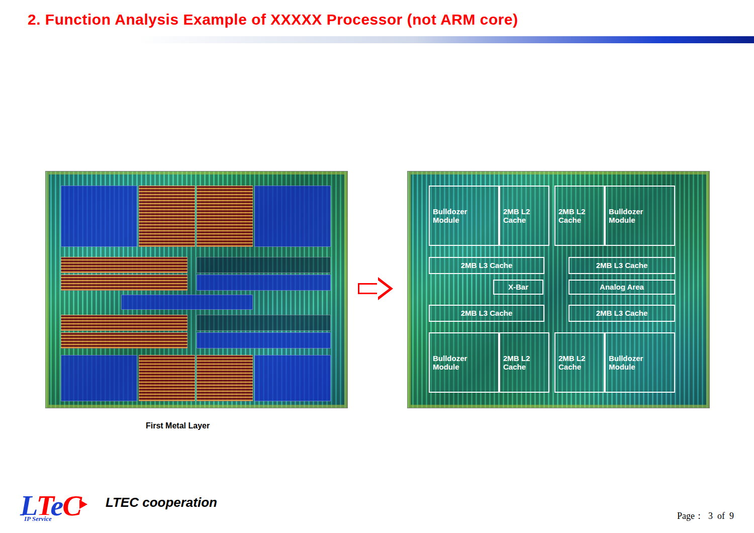2. Function Analysis Example of XXXXX Processor (not ARM core)
Bulldozer
Module
2MB L2
Cache
2MB L2
Cache
Bulldozer
Module
2MB L3 Cache
2MB L3 Cache
X-Bar
Analog Area
2MB L3 Cache
2MB L3 Cache
Bulldozer
Module
2MB L2
Cache
2MB L2
Cache
Bulldozer
Module
First Metal Layer
LTeC
IP Service
LTEC cooperation
Page： 3 of 9